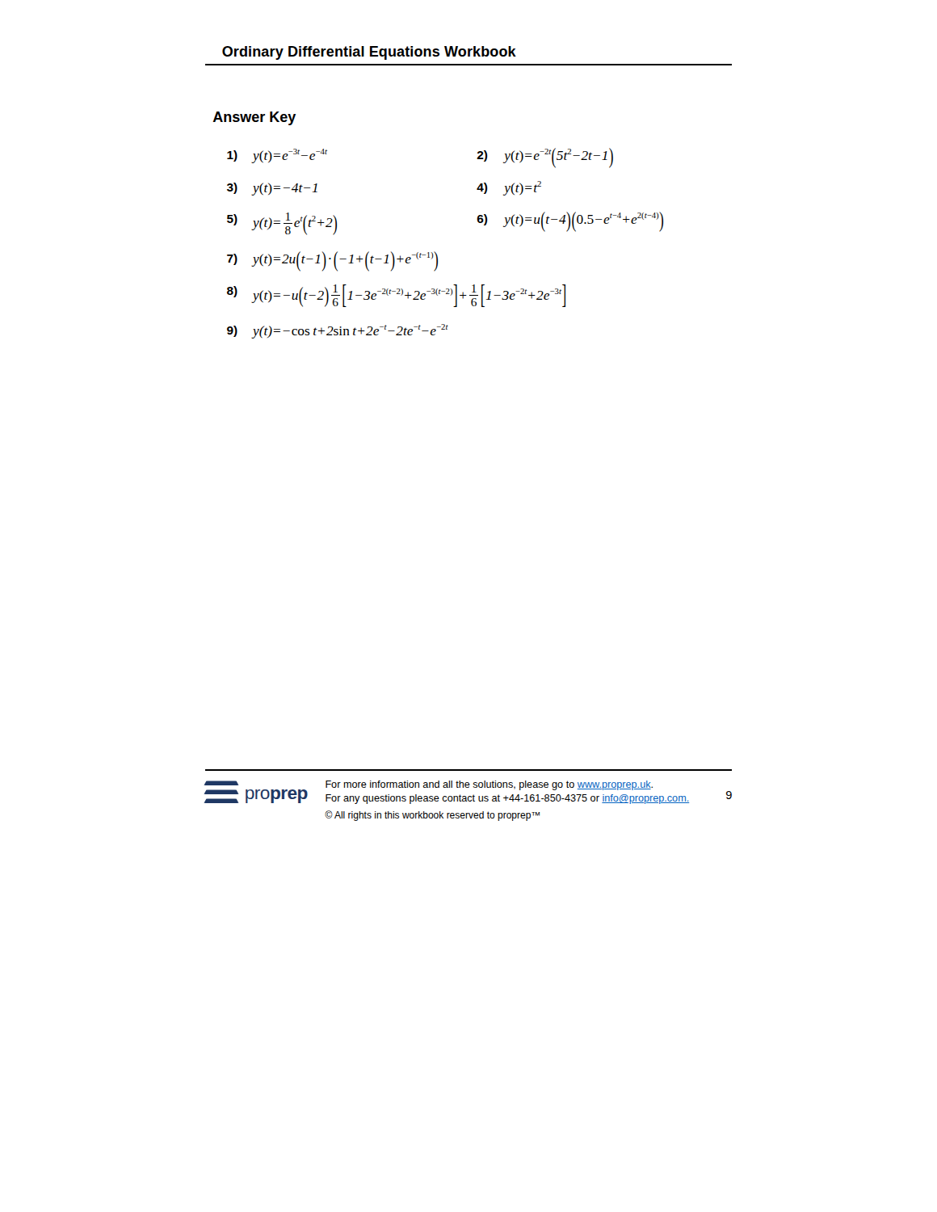Ordinary Differential Equations Workbook
Answer Key
| 1) | y ( t ) = e −3 t − e −4 t | 2) | y ( t ) = e −2 t ( 5t 2 − 2t − 1 ) |
| 3) | y ( t ) = − 4t − 1 | 4) | y ( t ) = t 2 |
| 5) | y(t) = 1 8 e t ( t 2 + 2 ) | 6) | y ( t ) = u ( t − 4 ) ( 0.5 − e t −4 + e 2( t −4) ) |
| 7) | y ( t ) = 2u ( t − 1 ) · ( − 1 + ( t − 1 ) + e −( t −1) ) |
| 8) | y ( t ) = − u ( t − 2 ) 1 6 [ 1 − 3e −2( t −2) + 2e −3( t −2) ] + 1 6 [ 1 − 3e −2 t + 2e −3 t ] |
| 9) | y(t) = − cos t + 2 sin t + 2e − t − 2te − t − e −2 t |
proprep
For more information and all the solutions, please go to www.proprep.uk.
For any questions please contact us at +44-161-850-4375 or info@proprep.com.
© All rights in this workbook reserved to proprep™
9